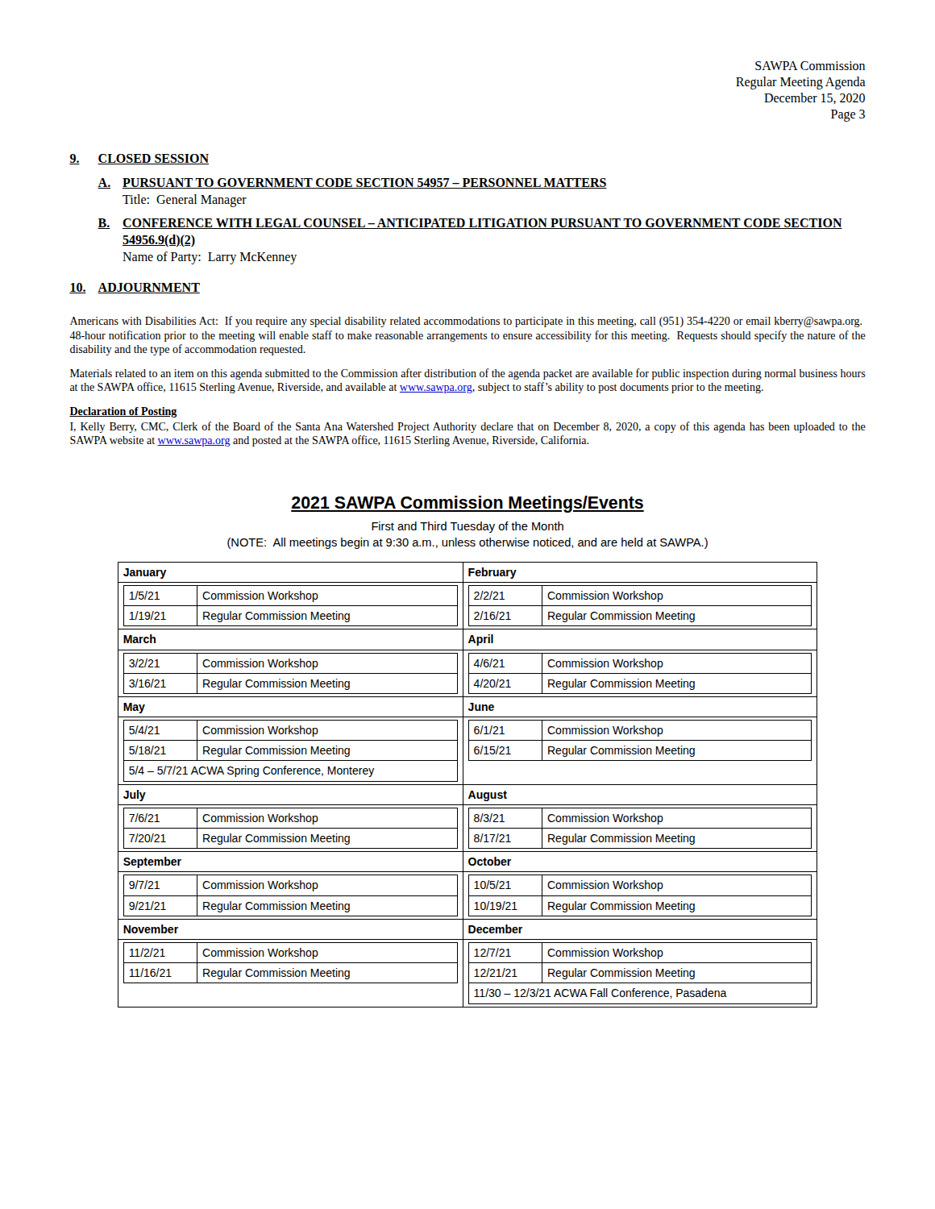SAWPA Commission
Regular Meeting Agenda
December 15, 2020
Page 3
9.
CLOSED SESSION
A.
PURSUANT TO GOVERNMENT CODE SECTION 54957 – PERSONNEL MATTERS
Title: General Manager
B.
CONFERENCE WITH LEGAL COUNSEL – ANTICIPATED LITIGATION PURSUANT TO GOVERNMENT CODE SECTION 54956.9(d)(2)
Name of Party: Larry McKenney
10.
ADJOURNMENT
Americans with Disabilities Act: If you require any special disability related accommodations to participate in this meeting, call (951) 354-4220 or email kberry@sawpa.org. 48-hour notification prior to the meeting will enable staff to make reasonable arrangements to ensure accessibility for this meeting. Requests should specify the nature of the disability and the type of accommodation requested.
Materials related to an item on this agenda submitted to the Commission after distribution of the agenda packet are available for public inspection during normal business hours at the SAWPA office, 11615 Sterling Avenue, Riverside, and available at www.sawpa.org, subject to staff’s ability to post documents prior to the meeting.
Declaration of Posting
I, Kelly Berry, CMC, Clerk of the Board of the Santa Ana Watershed Project Authority declare that on December 8, 2020, a copy of this agenda has been uploaded to the SAWPA website at www.sawpa.org and posted at the SAWPA office, 11615 Sterling Avenue, Riverside, California.
2021 SAWPA Commission Meetings/Events
First and Third Tuesday of the Month
(NOTE: All meetings begin at 9:30 a.m., unless otherwise noticed, and are held at SAWPA.)
| January | February |
| / 1/5/21 / Commission Workshop / / 1/19/21 / Regular Commission Meeting / | / 2/2/21 / Commission Workshop / / 2/16/21 / Regular Commission Meeting / |
| March | April |
| / 3/2/21 / Commission Workshop / / 3/16/21 / Regular Commission Meeting / | / 4/6/21 / Commission Workshop / / 4/20/21 / Regular Commission Meeting / |
| May | June |
| / 5/4/21 / Commission Workshop / / 5/18/21 / Regular Commission Meeting / / 5/4 – 5/7/21 ACWA Spring Conference, Monterey / | / 6/1/21 / Commission Workshop / / 6/15/21 / Regular Commission Meeting / |
| July | August |
| / 7/6/21 / Commission Workshop / / 7/20/21 / Regular Commission Meeting / | / 8/3/21 / Commission Workshop / / 8/17/21 / Regular Commission Meeting / |
| September | October |
| / 9/7/21 / Commission Workshop / / 9/21/21 / Regular Commission Meeting / | / 10/5/21 / Commission Workshop / / 10/19/21 / Regular Commission Meeting / |
| November | December |
| / 11/2/21 / Commission Workshop / / 11/16/21 / Regular Commission Meeting / | / 12/7/21 / Commission Workshop / / 12/21/21 / Regular Commission Meeting / / 11/30 – 12/3/21 ACWA Fall Conference, Pasadena / |